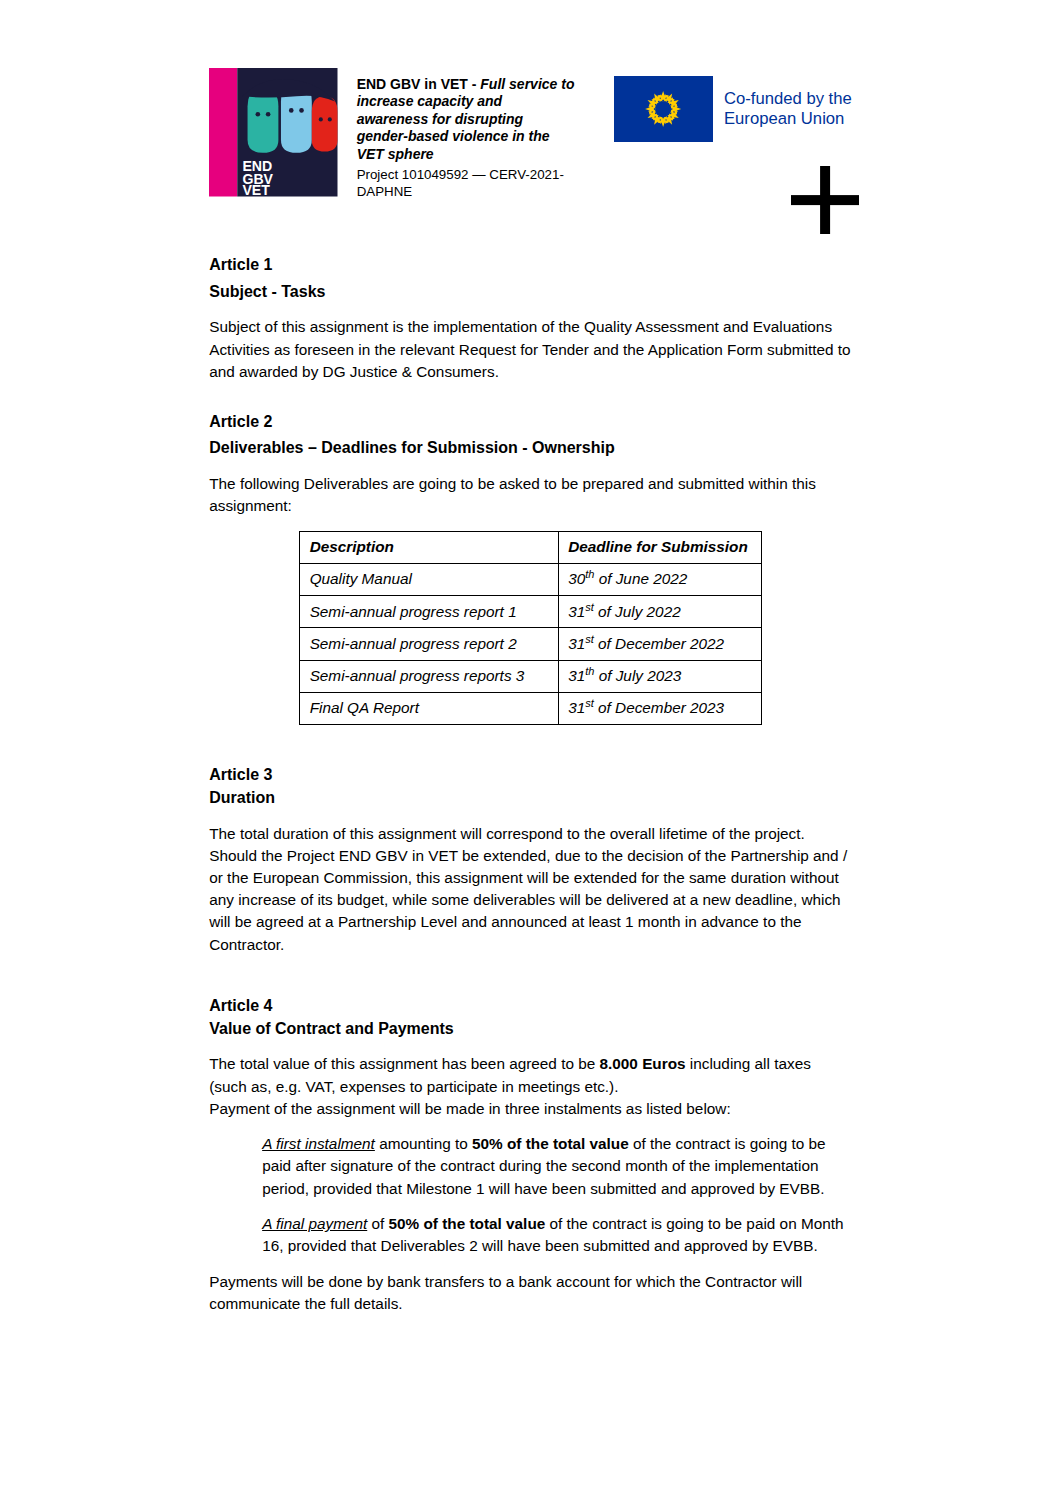END GBV VET
END GBV in VET - Full service to increase capacity and awareness for disrupting gender-based violence in the VET sphere Project 101049592 — CERV-2021-DAPHNE
Co-funded by the
European Union
Article 1
Subject - Tasks
Subject of this assignment is the implementation of the Quality Assessment and Evaluations Activities as foreseen in the relevant Request for Tender and the Application Form submitted to and awarded by DG Justice & Consumers.
Article 2
Deliverables – Deadlines for Submission - Ownership
The following Deliverables are going to be asked to be prepared and submitted within this assignment:
| Description | Deadline for Submission |
| --- | --- |
| Quality Manual | 30 th of June 2022 |
| Semi-annual progress report 1 | 31 st of July 2022 |
| Semi-annual progress report 2 | 31 st of December 2022 |
| Semi-annual progress reports 3 | 31 th of July 2023 |
| Final QA Report | 31 st of December 2023 |
Article 3
Duration
The total duration of this assignment will correspond to the overall lifetime of the project.
Should the Project END GBV in VET be extended, due to the decision of the Partnership and / or the European Commission, this assignment will be extended for the same duration without any increase of its budget, while some deliverables will be delivered at a new deadline, which will be agreed at a Partnership Level and announced at least 1 month in advance to the Contractor.
Article 4
Value of Contract and Payments
The total value of this assignment has been agreed to be 8.000 Euros including all taxes (such as, e.g. VAT, expenses to participate in meetings etc.).
Payment of the assignment will be made in three instalments as listed below:
A first instalment amounting to 50% of the total value of the contract is going to be paid after signature of the contract during the second month of the implementation period, provided that Milestone 1 will have been submitted and approved by EVBB.
A final payment of 50% of the total value of the contract is going to be paid on Month 16, provided that Deliverables 2 will have been submitted and approved by EVBB.
Payments will be done by bank transfers to a bank account for which the Contractor will communicate the full details.